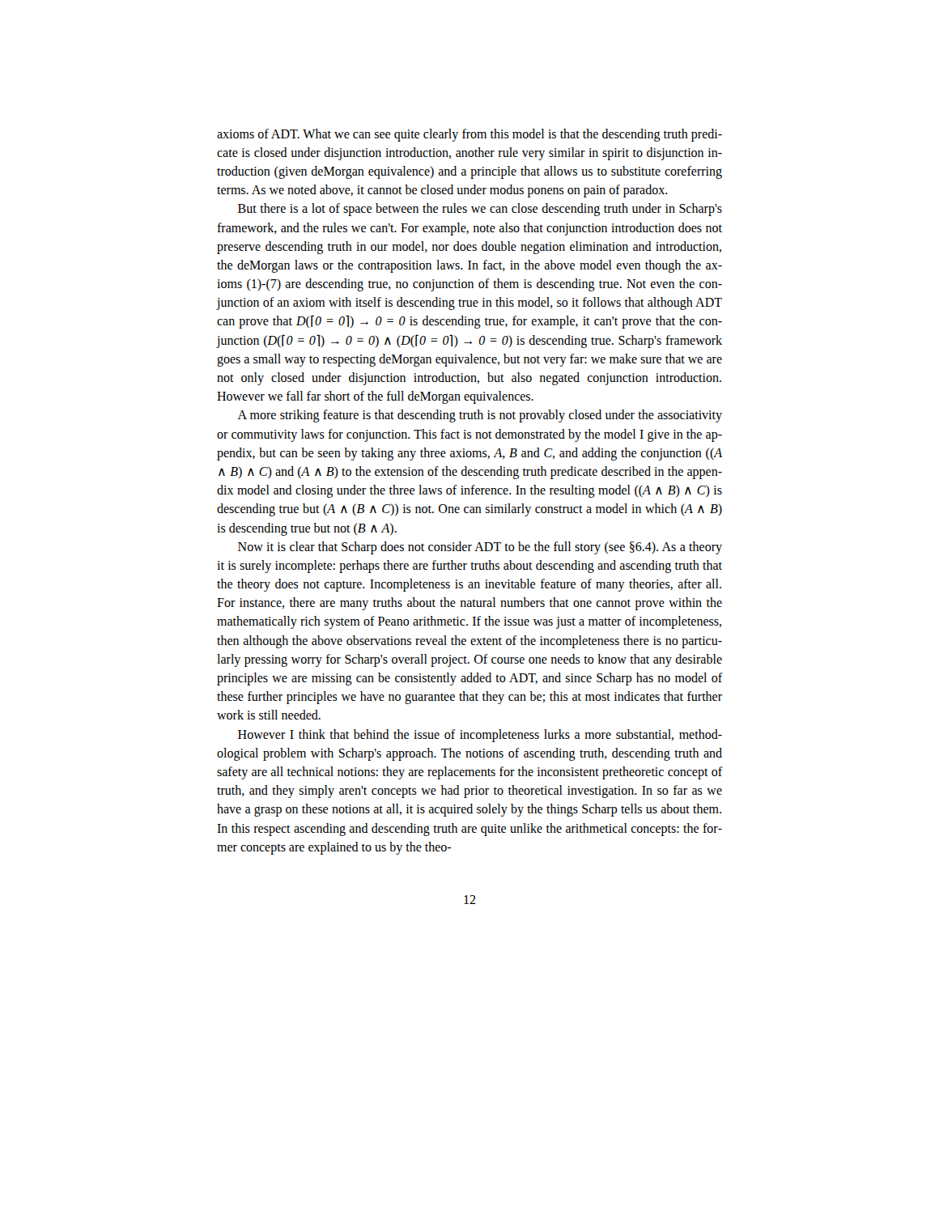axioms of ADT. What we can see quite clearly from this model is that the descending truth predicate is closed under disjunction introduction, another rule very similar in spirit to disjunction introduction (given deMorgan equivalence) and a principle that allows us to substitute coreferring terms. As we noted above, it cannot be closed under modus ponens on pain of paradox.
But there is a lot of space between the rules we can close descending truth under in Scharp's framework, and the rules we can't. For example, note also that conjunction introduction does not preserve descending truth in our model, nor does double negation elimination and introduction, the deMorgan laws or the contraposition laws. In fact, in the above model even though the axioms (1)-(7) are descending true, no conjunction of them is descending true. Not even the conjunction of an axiom with itself is descending true in this model, so it follows that although ADT can prove that D(⌈0 = 0⌉) → 0 = 0 is descending true, for example, it can't prove that the conjunction (D(⌈0 = 0⌉) → 0 = 0) ∧ (D(⌈0 = 0⌉) → 0 = 0) is descending true. Scharp's framework goes a small way to respecting deMorgan equivalence, but not very far: we make sure that we are not only closed under disjunction introduction, but also negated conjunction introduction. However we fall far short of the full deMorgan equivalences.
A more striking feature is that descending truth is not provably closed under the associativity or commutivity laws for conjunction. This fact is not demonstrated by the model I give in the appendix, but can be seen by taking any three axioms, A, B and C, and adding the conjunction ((A ∧ B) ∧ C) and (A ∧ B) to the extension of the descending truth predicate described in the appendix model and closing under the three laws of inference. In the resulting model ((A ∧ B) ∧ C) is descending true but (A ∧ (B ∧ C)) is not. One can similarly construct a model in which (A ∧ B) is descending true but not (B ∧ A).
Now it is clear that Scharp does not consider ADT to be the full story (see §6.4). As a theory it is surely incomplete: perhaps there are further truths about descending and ascending truth that the theory does not capture. Incompleteness is an inevitable feature of many theories, after all. For instance, there are many truths about the natural numbers that one cannot prove within the mathematically rich system of Peano arithmetic. If the issue was just a matter of incompleteness, then although the above observations reveal the extent of the incompleteness there is no particularly pressing worry for Scharp's overall project. Of course one needs to know that any desirable principles we are missing can be consistently added to ADT, and since Scharp has no model of these further principles we have no guarantee that they can be; this at most indicates that further work is still needed.
However I think that behind the issue of incompleteness lurks a more substantial, methodological problem with Scharp's approach. The notions of ascending truth, descending truth and safety are all technical notions: they are replacements for the inconsistent pretheoretic concept of truth, and they simply aren't concepts we had prior to theoretical investigation. In so far as we have a grasp on these notions at all, it is acquired solely by the things Scharp tells us about them. In this respect ascending and descending truth are quite unlike the arithmetical concepts: the former concepts are explained to us by the theo-
12